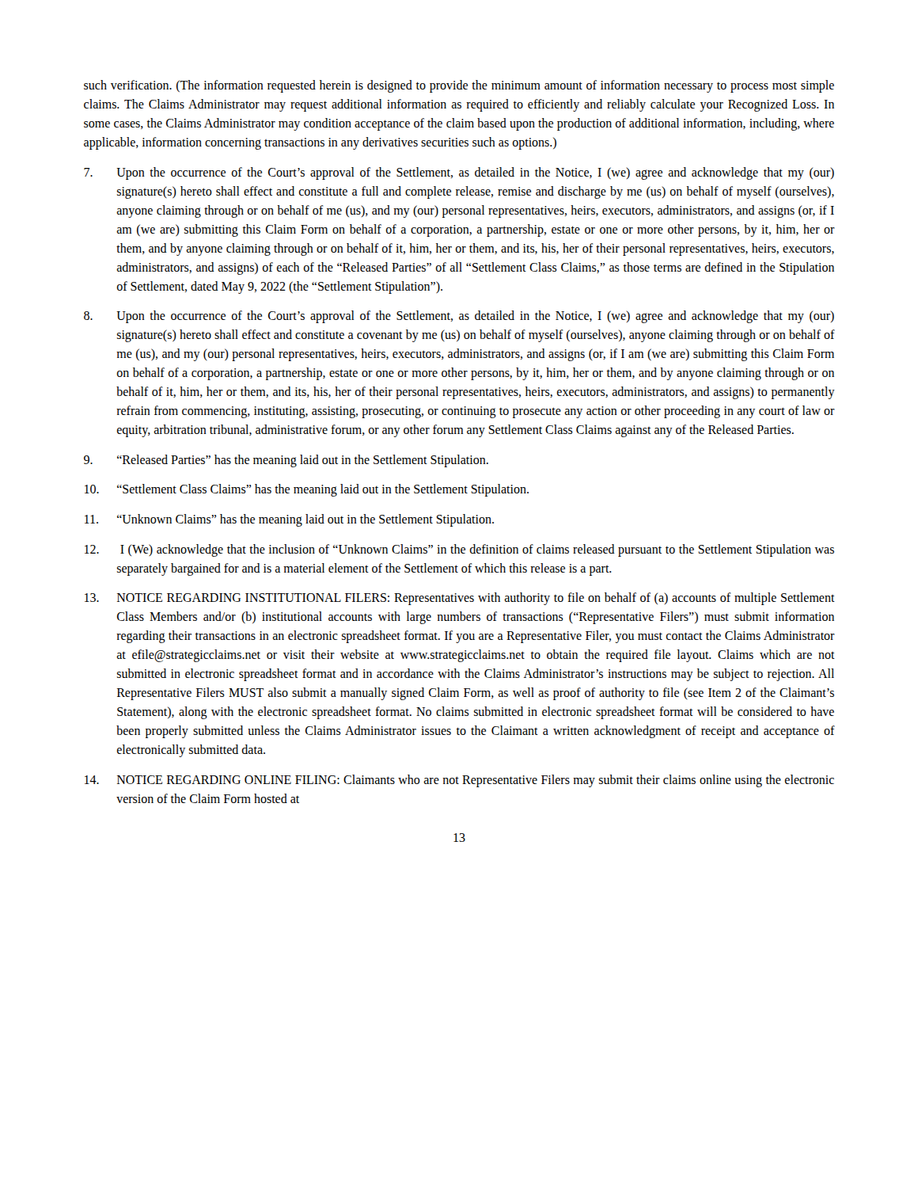such verification. (The information requested herein is designed to provide the minimum amount of information necessary to process most simple claims. The Claims Administrator may request additional information as required to efficiently and reliably calculate your Recognized Loss. In some cases, the Claims Administrator may condition acceptance of the claim based upon the production of additional information, including, where applicable, information concerning transactions in any derivatives securities such as options.)
7. Upon the occurrence of the Court’s approval of the Settlement, as detailed in the Notice, I (we) agree and acknowledge that my (our) signature(s) hereto shall effect and constitute a full and complete release, remise and discharge by me (us) on behalf of myself (ourselves), anyone claiming through or on behalf of me (us), and my (our) personal representatives, heirs, executors, administrators, and assigns (or, if I am (we are) submitting this Claim Form on behalf of a corporation, a partnership, estate or one or more other persons, by it, him, her or them, and by anyone claiming through or on behalf of it, him, her or them, and its, his, her of their personal representatives, heirs, executors, administrators, and assigns) of each of the “Released Parties” of all “Settlement Class Claims,” as those terms are defined in the Stipulation of Settlement, dated May 9, 2022 (the “Settlement Stipulation”).
8. Upon the occurrence of the Court’s approval of the Settlement, as detailed in the Notice, I (we) agree and acknowledge that my (our) signature(s) hereto shall effect and constitute a covenant by me (us) on behalf of myself (ourselves), anyone claiming through or on behalf of me (us), and my (our) personal representatives, heirs, executors, administrators, and assigns (or, if I am (we are) submitting this Claim Form on behalf of a corporation, a partnership, estate or one or more other persons, by it, him, her or them, and by anyone claiming through or on behalf of it, him, her or them, and its, his, her of their personal representatives, heirs, executors, administrators, and assigns) to permanently refrain from commencing, instituting, assisting, prosecuting, or continuing to prosecute any action or other proceeding in any court of law or equity, arbitration tribunal, administrative forum, or any other forum any Settlement Class Claims against any of the Released Parties.
9.“Released Parties” has the meaning laid out in the Settlement Stipulation.
10.“Settlement Class Claims” has the meaning laid out in the Settlement Stipulation.
11.“Unknown Claims” has the meaning laid out in the Settlement Stipulation.
12. I (We) acknowledge that the inclusion of “Unknown Claims” in the definition of claims released pursuant to the Settlement Stipulation was separately bargained for and is a material element of the Settlement of which this release is a part.
13. NOTICE REGARDING INSTITUTIONAL FILERS: Representatives with authority to file on behalf of (a) accounts of multiple Settlement Class Members and/or (b) institutional accounts with large numbers of transactions (“Representative Filers”) must submit information regarding their transactions in an electronic spreadsheet format. If you are a Representative Filer, you must contact the Claims Administrator at efile@strategicclaims.net or visit their website at www.strategicclaims.net to obtain the required file layout. Claims which are not submitted in electronic spreadsheet format and in accordance with the Claims Administrator’s instructions may be subject to rejection. All Representative Filers MUST also submit a manually signed Claim Form, as well as proof of authority to file (see Item 2 of the Claimant’s Statement), along with the electronic spreadsheet format. No claims submitted in electronic spreadsheet format will be considered to have been properly submitted unless the Claims Administrator issues to the Claimant a written acknowledgment of receipt and acceptance of electronically submitted data.
14. NOTICE REGARDING ONLINE FILING: Claimants who are not Representative Filers may submit their claims online using the electronic version of the Claim Form hosted at
13